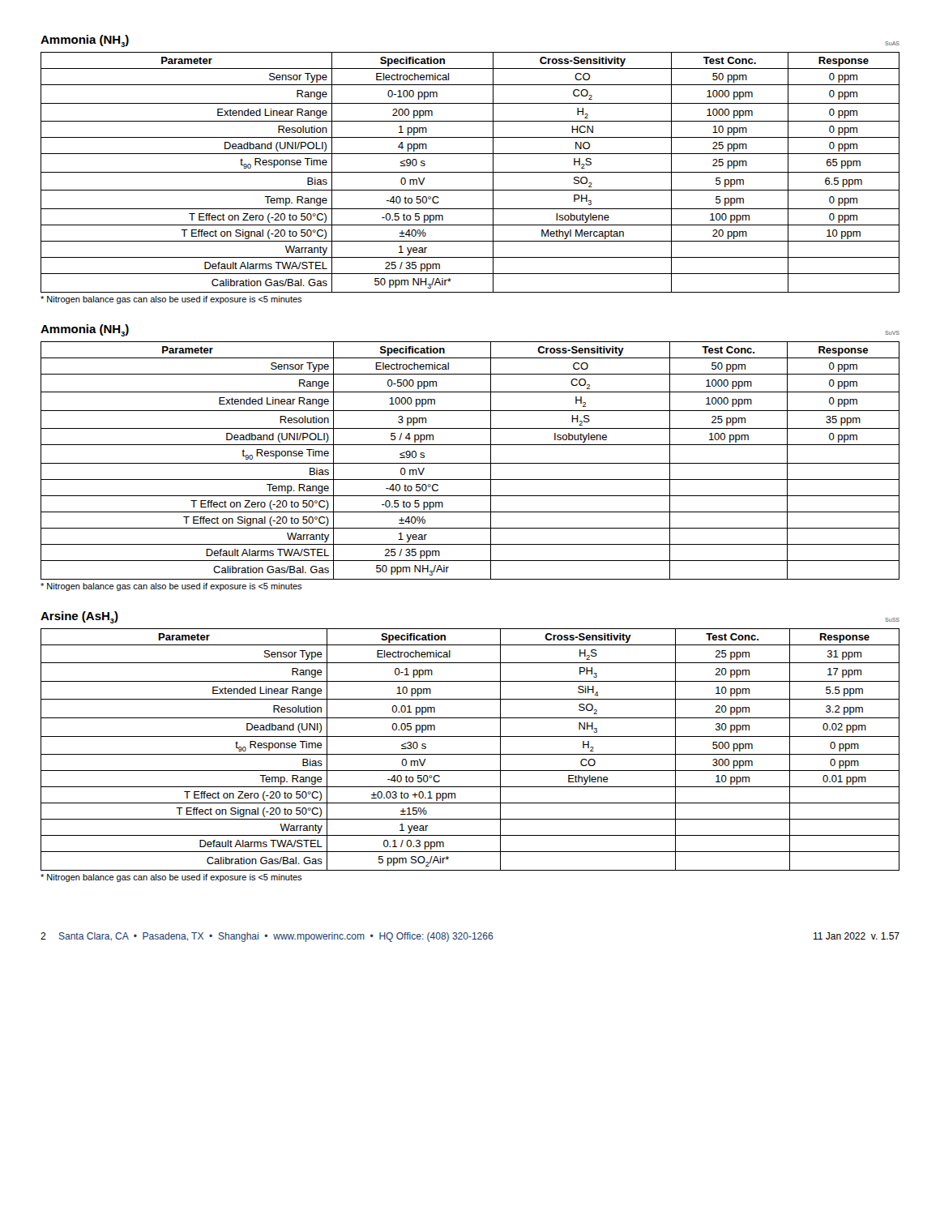Ammonia (NH3)
SuAS
| Parameter | Specification | Cross-Sensitivity | Test Conc. | Response |
| --- | --- | --- | --- | --- |
| Sensor Type | Electrochemical | CO | 50 ppm | 0 ppm |
| Range | 0-100 ppm | CO 2 | 1000 ppm | 0 ppm |
| Extended Linear Range | 200 ppm | H 2 | 1000 ppm | 0 ppm |
| Resolution | 1 ppm | HCN | 10 ppm | 0 ppm |
| Deadband (UNI/POLI) | 4 ppm | NO | 25 ppm | 0 ppm |
| t 90 Response Time | ≤90 s | H 2 S | 25 ppm | 65 ppm |
| Bias | 0 mV | SO 2 | 5 ppm | 6.5 ppm |
| Temp. Range | -40 to 50°C | PH 3 | 5 ppm | 0 ppm |
| T Effect on Zero (-20 to 50°C) | -0.5 to 5 ppm | Isobutylene | 100 ppm | 0 ppm |
| T Effect on Signal (-20 to 50°C) | ±40% | Methyl Mercaptan | 20 ppm | 10 ppm |
| Warranty | 1 year | | | |
| Default Alarms TWA/STEL | 25 / 35 ppm | | | |
| Calibration Gas/Bal. Gas | 50 ppm NH 3 /Air* | | | |
* Nitrogen balance gas can also be used if exposure is <5 minutes
Ammonia (NH3)
SuVS
| Parameter | Specification | Cross-Sensitivity | Test Conc. | Response |
| --- | --- | --- | --- | --- |
| Sensor Type | Electrochemical | CO | 50 ppm | 0 ppm |
| Range | 0-500 ppm | CO 2 | 1000 ppm | 0 ppm |
| Extended Linear Range | 1000 ppm | H 2 | 1000 ppm | 0 ppm |
| Resolution | 3 ppm | H 2 S | 25 ppm | 35 ppm |
| Deadband (UNI/POLI) | 5 / 4 ppm | Isobutylene | 100 ppm | 0 ppm |
| t 90 Response Time | ≤90 s | | | |
| Bias | 0 mV | | | |
| Temp. Range | -40 to 50°C | | | |
| T Effect on Zero (-20 to 50°C) | -0.5 to 5 ppm | | | |
| T Effect on Signal (-20 to 50°C) | ±40% | | | |
| Warranty | 1 year | | | |
| Default Alarms TWA/STEL | 25 / 35 ppm | | | |
| Calibration Gas/Bal. Gas | 50 ppm NH 3 /Air | | | |
* Nitrogen balance gas can also be used if exposure is <5 minutes
Arsine (AsH3)
SuSS
| Parameter | Specification | Cross-Sensitivity | Test Conc. | Response |
| --- | --- | --- | --- | --- |
| Sensor Type | Electrochemical | H 2 S | 25 ppm | 31 ppm |
| Range | 0-1 ppm | PH 3 | 20 ppm | 17 ppm |
| Extended Linear Range | 10 ppm | SiH 4 | 10 ppm | 5.5 ppm |
| Resolution | 0.01 ppm | SO 2 | 20 ppm | 3.2 ppm |
| Deadband (UNI) | 0.05 ppm | NH 3 | 30 ppm | 0.02 ppm |
| t 90 Response Time | ≤30 s | H 2 | 500 ppm | 0 ppm |
| Bias | 0 mV | CO | 300 ppm | 0 ppm |
| Temp. Range | -40 to 50°C | Ethylene | 10 ppm | 0.01 ppm |
| T Effect on Zero (-20 to 50°C) | ±0.03 to +0.1 ppm | | | |
| T Effect on Signal (-20 to 50°C) | ±15% | | | |
| Warranty | 1 year | | | |
| Default Alarms TWA/STEL | 0.1 / 0.3 ppm | | | |
| Calibration Gas/Bal. Gas | 5 ppm SO 2 /Air* | | | |
* Nitrogen balance gas can also be used if exposure is <5 minutes
2 Santa Clara, CA • Pasadena, TX • Shanghai • www.mpowerinc.com • HQ Office: (408) 320-1266 11 Jan 2022 v. 1.57